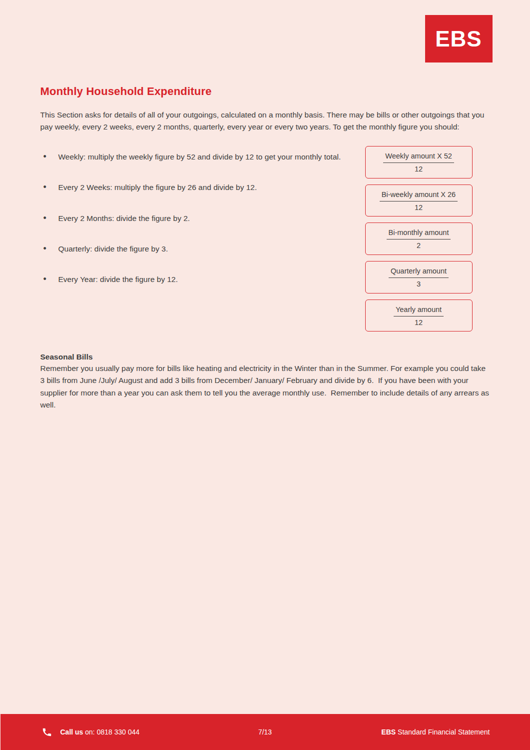EBS
Monthly Household Expenditure
This Section asks for details of all of your outgoings, calculated on a monthly basis. There may be bills or other outgoings that you pay weekly, every 2 weeks, every 2 months, quarterly, every year or every two years. To get the monthly figure you should:
Weekly: multiply the weekly figure by 52 and divide by 12 to get your monthly total.
Every 2 Weeks: multiply the figure by 26 and divide by 12.
Every 2 Months: divide the figure by 2.
Quarterly: divide the figure by 3.
Every Year: divide the figure by 12.
Weekly amount X 52
12
Bi-weekly amount X 26
12
Bi-monthly amount
2
Quarterly amount
3
Yearly amount
12
Seasonal Bills
Remember you usually pay more for bills like heating and electricity in the Winter than in the Summer. For example you could take 3 bills from June /July/ August and add 3 bills from December/ January/ February and divide by 6. If you have been with your supplier for more than a year you can ask them to tell you the average monthly use. Remember to include details of any arrears as well.
Call us on: 0818 330 044 7/13 EBS Standard Financial Statement